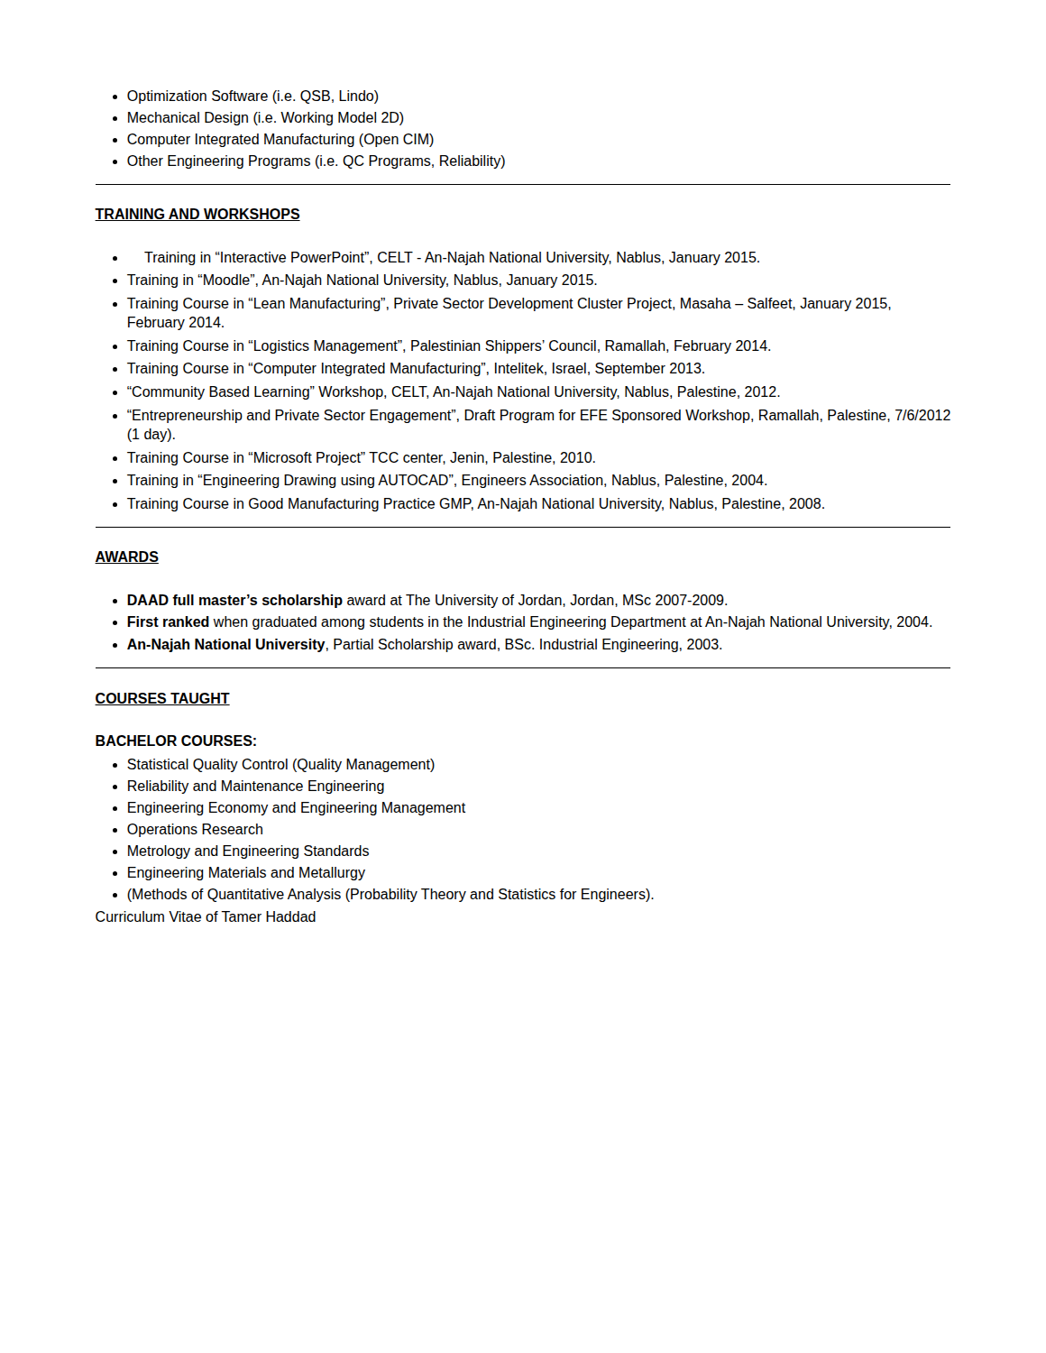Optimization Software (i.e. QSB, Lindo)
Mechanical Design (i.e. Working Model 2D)
Computer Integrated Manufacturing (Open CIM)
Other Engineering Programs (i.e. QC Programs, Reliability)
TRAINING AND WORKSHOPS
Training in “Interactive PowerPoint”, CELT - An-Najah National University, Nablus, January 2015.
Training in “Moodle”, An-Najah National University, Nablus, January 2015.
Training Course in “Lean Manufacturing”, Private Sector Development Cluster Project, Masaha – Salfeet, January 2015,
February 2014.
Training Course in “Logistics Management”, Palestinian Shippers’ Council, Ramallah, February 2014.
Training Course in “Computer Integrated Manufacturing”, Intelitek, Israel, September 2013.
“Community Based Learning” Workshop, CELT, An-Najah National University, Nablus, Palestine, 2012.
“Entrepreneurship and Private Sector Engagement”, Draft Program for EFE Sponsored Workshop, Ramallah, Palestine, 7/6/2012 (1 day).
Training Course in “Microsoft Project” TCC center, Jenin, Palestine, 2010.
Training in “Engineering Drawing using AUTOCAD”, Engineers Association, Nablus, Palestine, 2004.
Training Course in Good Manufacturing Practice GMP, An-Najah National University, Nablus, Palestine, 2008.
AWARDS
DAAD full master’s scholarship award at The University of Jordan, Jordan, MSc 2007-2009.
First ranked when graduated among students in the Industrial Engineering Department at An-Najah National University, 2004.
An-Najah National University, Partial Scholarship award, BSc. Industrial Engineering, 2003.
COURSES TAUGHT
BACHELOR COURSES:
Statistical Quality Control (Quality Management)
Reliability and Maintenance Engineering
Engineering Economy and Engineering Management
Operations Research
Metrology and Engineering Standards
Engineering Materials and Metallurgy
(Methods of Quantitative Analysis (Probability Theory and Statistics for Engineers).
Curriculum Vitae of Tamer Haddad